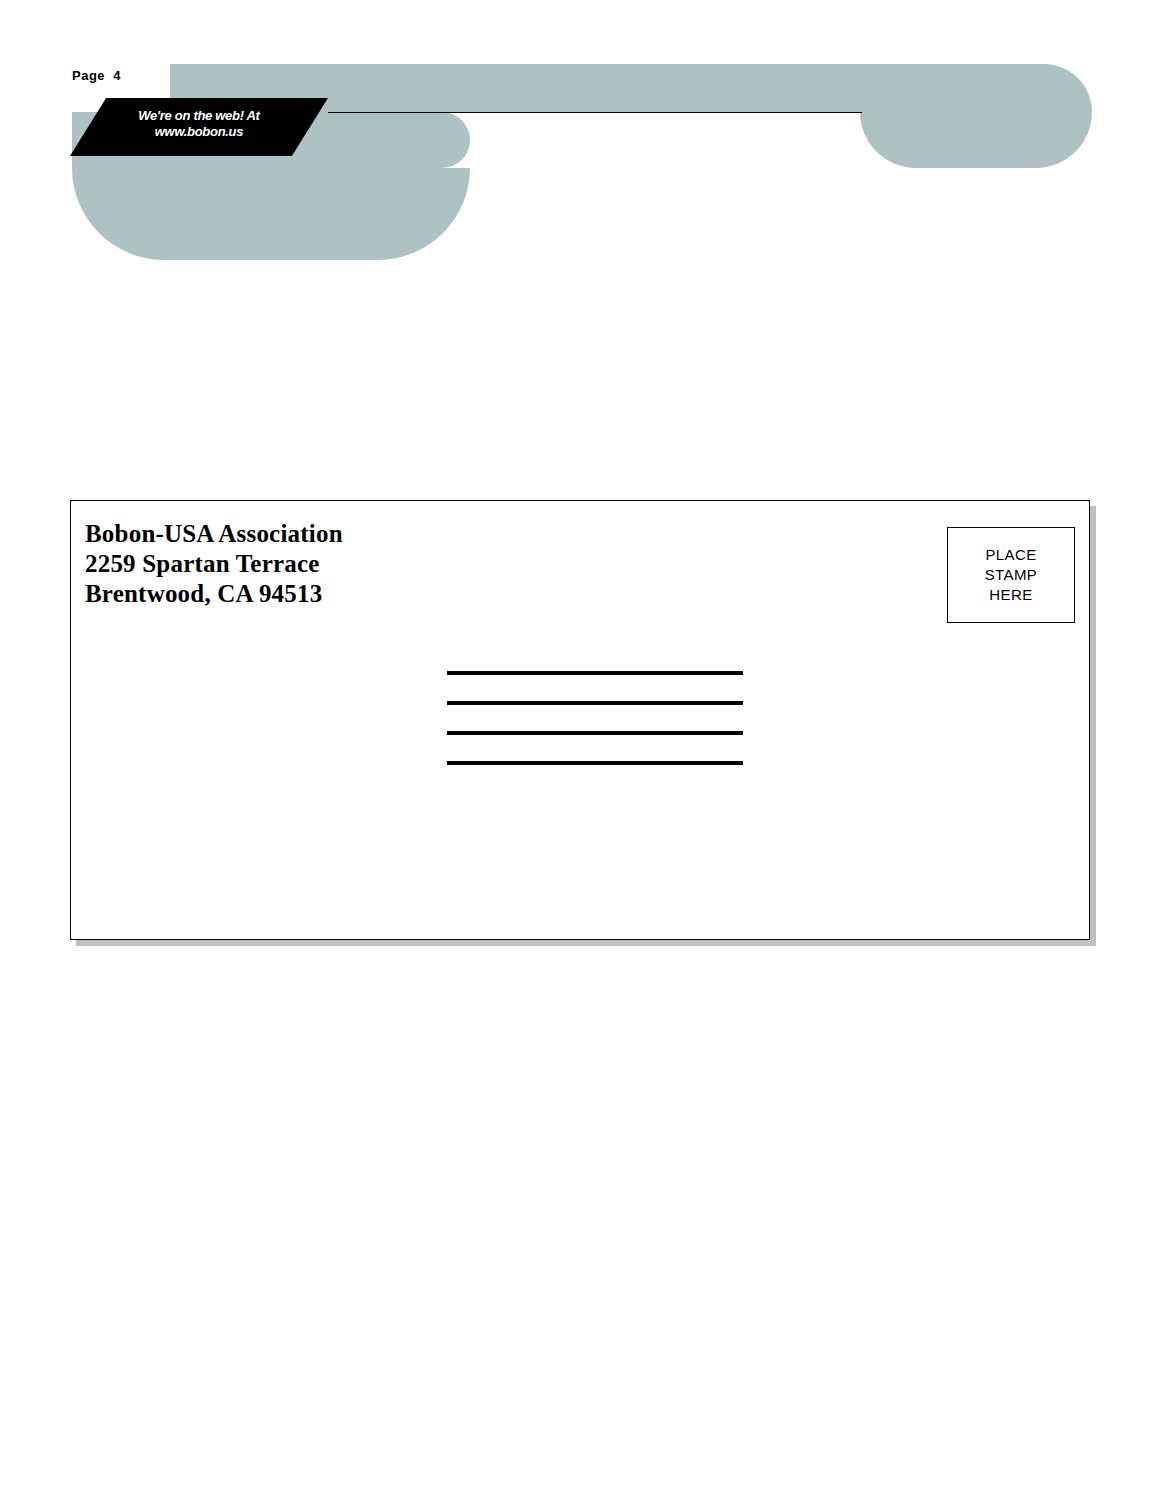Page 4
We're on the web! At
www.bobon.us
Bobon-USA Association
2259 Spartan Terrace
Brentwood, CA 94513
PLACE
STAMP
HERE